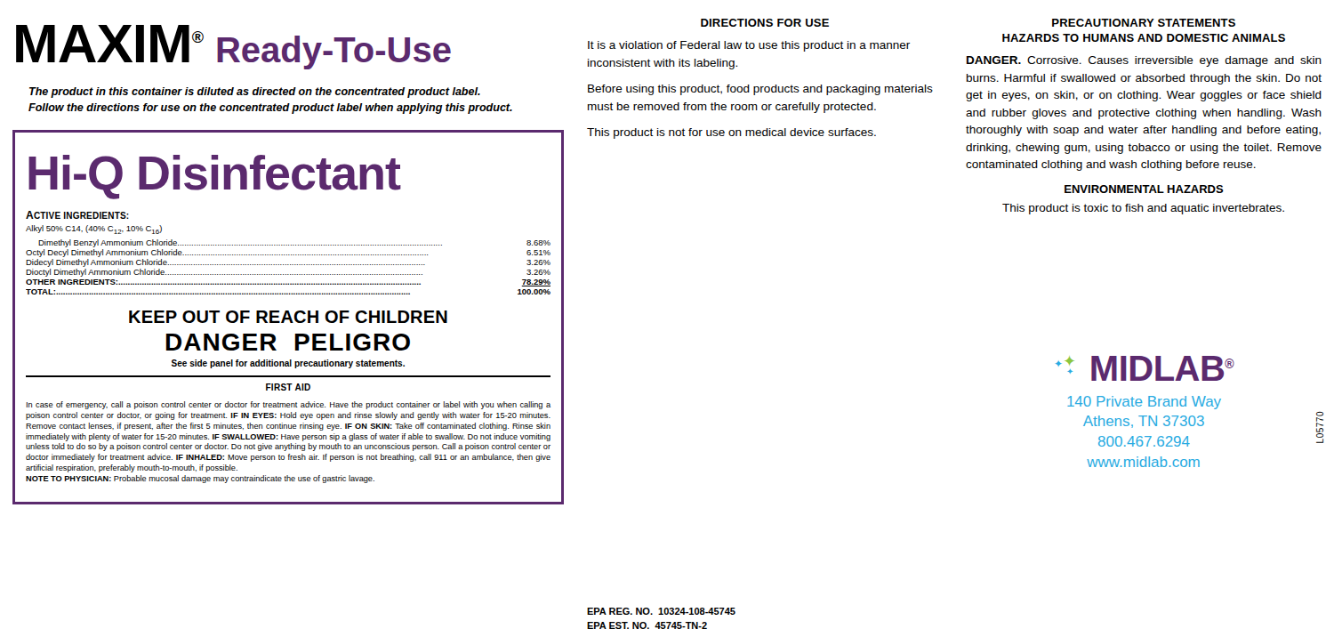MAXIM®
Ready-To-Use
The product in this container is diluted as directed on the concentrated product label.
Follow the directions for use on the concentrated product label when applying this product.
Hi-Q Disinfectant
ACTIVE INGREDIENTS:
Alkyl 50% C14, (40% C12, 10% C16)
| Dimethyl Benzyl Ammonium Chloride ................................................................................................................. | 8.68% |
| Octyl Decyl Dimethyl Ammonium Chloride ......................................................................................................... | 6.51% |
| Didecyl Dimethyl Ammonium Chloride .............................................................................................................. | 3.26% |
| Dioctyl Dimethyl Ammonium Chloride .............................................................................................................. | 3.26% |
| OTHER INGREDIENTS: ................................................................................................................................. | 78.29% |
| TOTAL: ....................................................................................................................................................... | 100.00% |
KEEP OUT OF REACH OF CHILDREN
DANGER PELIGRO
See side panel for additional precautionary statements.
FIRST AID
In case of emergency, call a poison control center or doctor for treatment advice. Have the product container or label with you when calling a poison control center or doctor, or going for treatment. IF IN EYES: Hold eye open and rinse slowly and gently with water for 15-20 minutes. Remove contact lenses, if present, after the first 5 minutes, then continue rinsing eye. IF ON SKIN: Take off contaminated clothing. Rinse skin immediately with plenty of water for 15-20 minutes. IF SWALLOWED: Have person sip a glass of water if able to swallow. Do not induce vomiting unless told to do so by a poison control center or doctor. Do not give anything by mouth to an unconscious person. Call a poison control center or doctor immediately for treatment advice. IF INHALED: Move person to fresh air. If person is not breathing, call 911 or an ambulance, then give artificial respiration, preferably mouth-to-mouth, if possible.
NOTE TO PHYSICIAN: Probable mucosal damage may contraindicate the use of gastric lavage.
DIRECTIONS FOR USE
It is a violation of Federal law to use this product in a manner inconsistent with its labeling.
Before using this product, food products and packaging materials must be removed from the room or carefully protected.
This product is not for use on medical device surfaces.
EPA REG. NO. 10324-108-45745
EPA EST. NO. 45745-TN-2
PRECAUTIONARY STATEMENTS
HAZARDS TO HUMANS AND DOMESTIC ANIMALS
DANGER. Corrosive. Causes irreversible eye damage and skin burns. Harmful if swallowed or absorbed through the skin. Do not get in eyes, on skin, or on clothing. Wear goggles or face shield and rubber gloves and protective clothing when handling. Wash thoroughly with soap and water after handling and before eating, drinking, chewing gum, using tobacco or using the toilet. Remove contaminated clothing and wash clothing before reuse.
ENVIRONMENTAL HAZARDS
This product is toxic to fish and aquatic invertebrates.
✦ ✦ ✦
MIDLAB®
140 Private Brand Way
Athens, TN 37303
800.467.6294
www.midlab.com
L05770